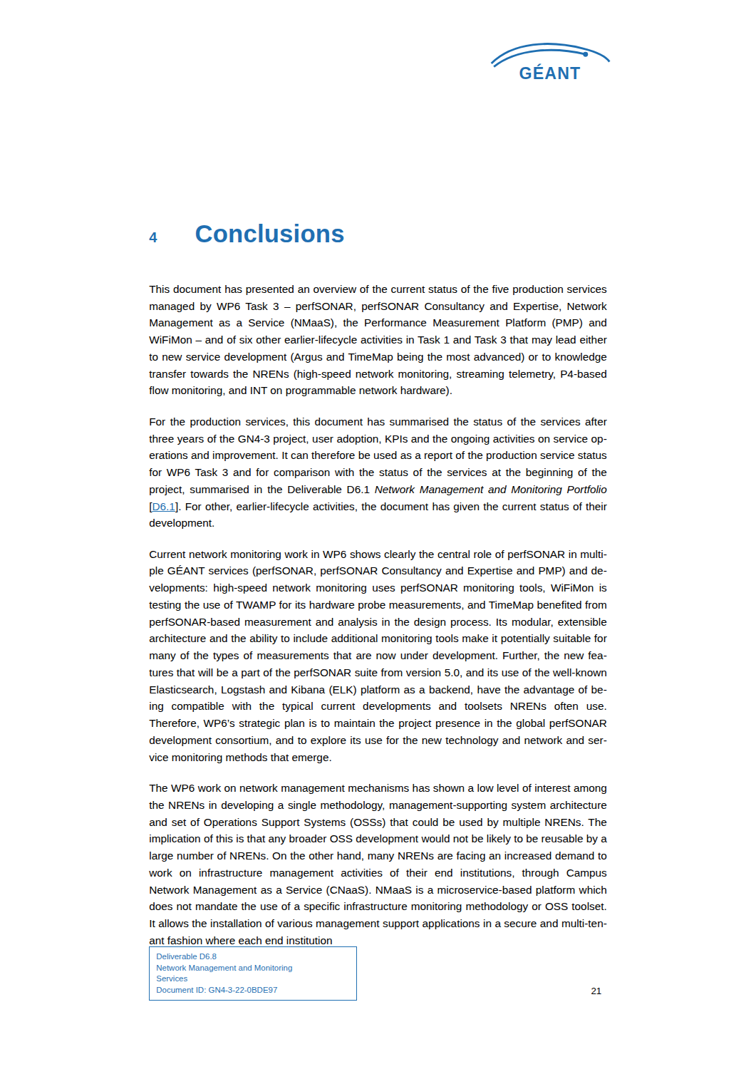GÉANT
4 Conclusions
This document has presented an overview of the current status of the five production services managed by WP6 Task 3 – perfSONAR, perfSONAR Consultancy and Expertise, Network Management as a Service (NMaaS), the Performance Measurement Platform (PMP) and WiFiMon – and of six other earlier-lifecycle activities in Task 1 and Task 3 that may lead either to new service development (Argus and TimeMap being the most advanced) or to knowledge transfer towards the NRENs (high-speed network monitoring, streaming telemetry, P4-based flow monitoring, and INT on programmable network hardware).
For the production services, this document has summarised the status of the services after three years of the GN4-3 project, user adoption, KPIs and the ongoing activities on service operations and improvement. It can therefore be used as a report of the production service status for WP6 Task 3 and for comparison with the status of the services at the beginning of the project, summarised in the Deliverable D6.1 Network Management and Monitoring Portfolio [D6.1]. For other, earlier-lifecycle activities, the document has given the current status of their development.
Current network monitoring work in WP6 shows clearly the central role of perfSONAR in multiple GÉANT services (perfSONAR, perfSONAR Consultancy and Expertise and PMP) and developments: high-speed network monitoring uses perfSONAR monitoring tools, WiFiMon is testing the use of TWAMP for its hardware probe measurements, and TimeMap benefited from perfSONAR-based measurement and analysis in the design process. Its modular, extensible architecture and the ability to include additional monitoring tools make it potentially suitable for many of the types of measurements that are now under development. Further, the new features that will be a part of the perfSONAR suite from version 5.0, and its use of the well-known Elasticsearch, Logstash and Kibana (ELK) platform as a backend, have the advantage of being compatible with the typical current developments and toolsets NRENs often use. Therefore, WP6’s strategic plan is to maintain the project presence in the global perfSONAR development consortium, and to explore its use for the new technology and network and service monitoring methods that emerge.
The WP6 work on network management mechanisms has shown a low level of interest among the NRENs in developing a single methodology, management-supporting system architecture and set of Operations Support Systems (OSSs) that could be used by multiple NRENs. The implication of this is that any broader OSS development would not be likely to be reusable by a large number of NRENs. On the other hand, many NRENs are facing an increased demand to work on infrastructure management activities of their end institutions, through Campus Network Management as a Service (CNaaS). NMaaS is a microservice-based platform which does not mandate the use of a specific infrastructure monitoring methodology or OSS toolset. It allows the installation of various management support applications in a secure and multi-tenant fashion where each end institution
Deliverable D6.8
Network Management and Monitoring
Services
Document ID: GN4-3-22-0BDE97
21